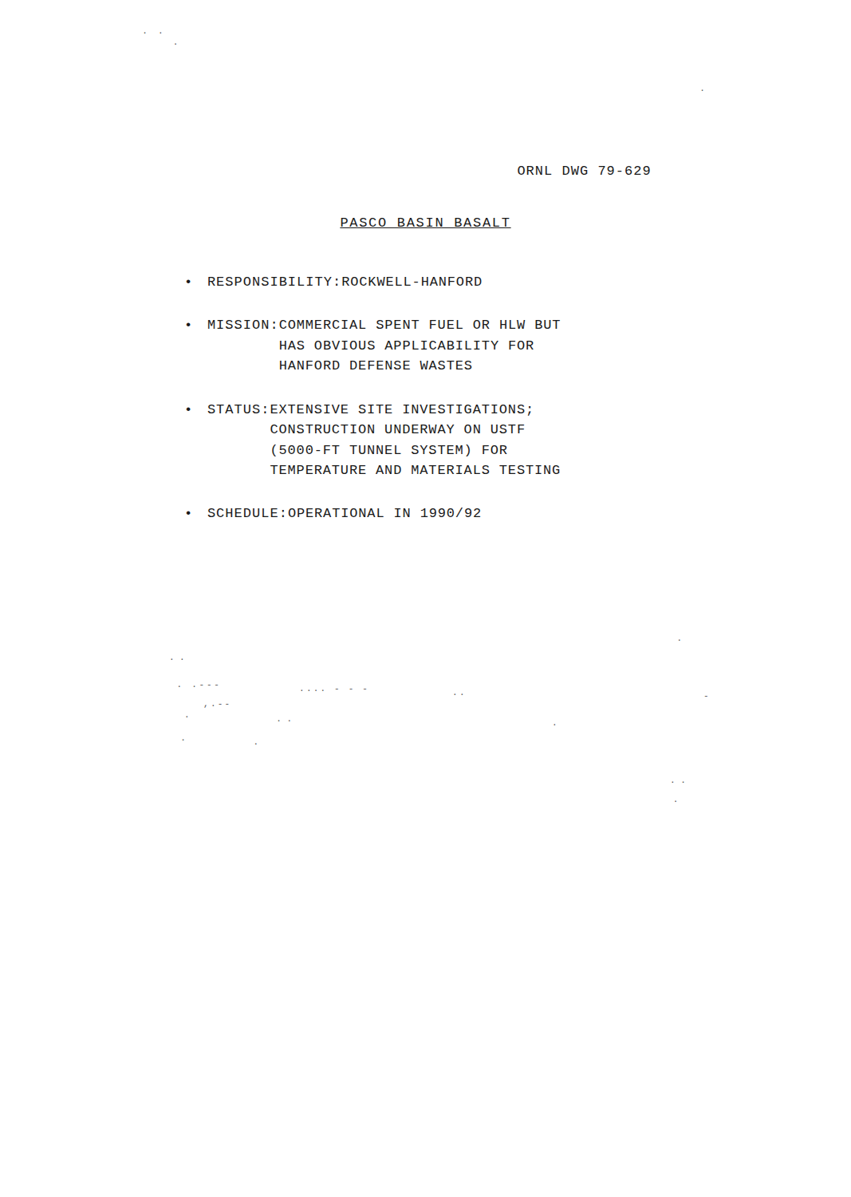. . . .
ORNL DWG 79-629
PASCO BASIN BASALT
| RESPONSIBILITY: | ROCKWELL-HANFORD |
| MISSION: | COMMERCIAL SPENT FUEL OR HLW BUT HAS OBVIOUS APPLICABILITY FOR HANFORD DEFENSE WASTES |
| STATUS: | EXTENSIVE SITE INVESTIGATIONS; CONSTRUCTION UNDERWAY ON USTF (5000-FT TUNNEL SYSTEM) FOR TEMPERATURE AND MATERIALS TESTING |
| SCHEDULE: | OPERATIONAL IN 1990/92 |
. . . . .--- .... - - - .. ,.-- . . . . . . - . . .